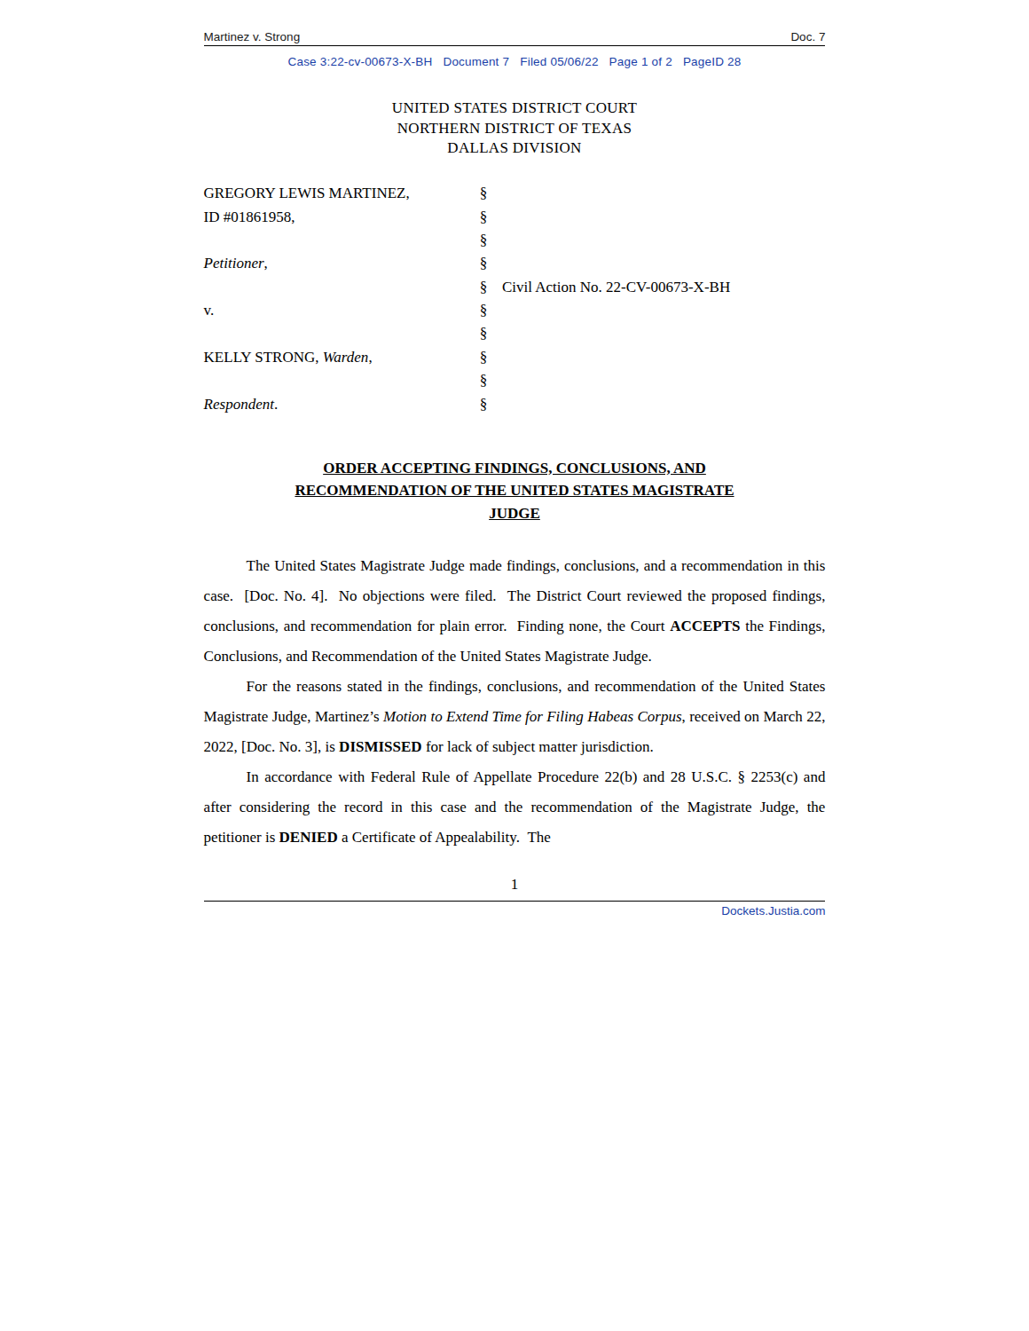Martinez v. Strong
Doc. 7
Case 3:22-cv-00673-X-BH Document 7 Filed 05/06/22 Page 1 of 2 PageID 28
UNITED STATES DISTRICT COURT
NORTHERN DISTRICT OF TEXAS
DALLAS DIVISION
| GREGORY LEWIS MARTINEZ, | § | |
| ID #01861958, | § | |
| | § | |
| Petitioner , | § | |
| | § | Civil Action No. 22-CV-00673-X-BH |
| v. | § | |
| | § | |
| KELLY STRONG, Warden , | § | |
| | § | |
| Respondent . | § | |
ORDER ACCEPTING FINDINGS, CONCLUSIONS, AND
RECOMMENDATION OF THE UNITED STATES MAGISTRATE
JUDGE
The United States Magistrate Judge made findings, conclusions, and a recommendation in this case. [Doc. No. 4]. No objections were filed. The District Court reviewed the proposed findings, conclusions, and recommendation for plain error. Finding none, the Court ACCEPTS the Findings, Conclusions, and Recommendation of the United States Magistrate Judge.
For the reasons stated in the findings, conclusions, and recommendation of the United States Magistrate Judge, Martinez’s Motion to Extend Time for Filing Habeas Corpus, received on March 22, 2022, [Doc. No. 3], is DISMISSED for lack of subject matter jurisdiction.
In accordance with Federal Rule of Appellate Procedure 22(b) and 28 U.S.C. § 2253(c) and after considering the record in this case and the recommendation of the Magistrate Judge, the petitioner is DENIED a Certificate of Appealability. The
1
Dockets.Justia.com